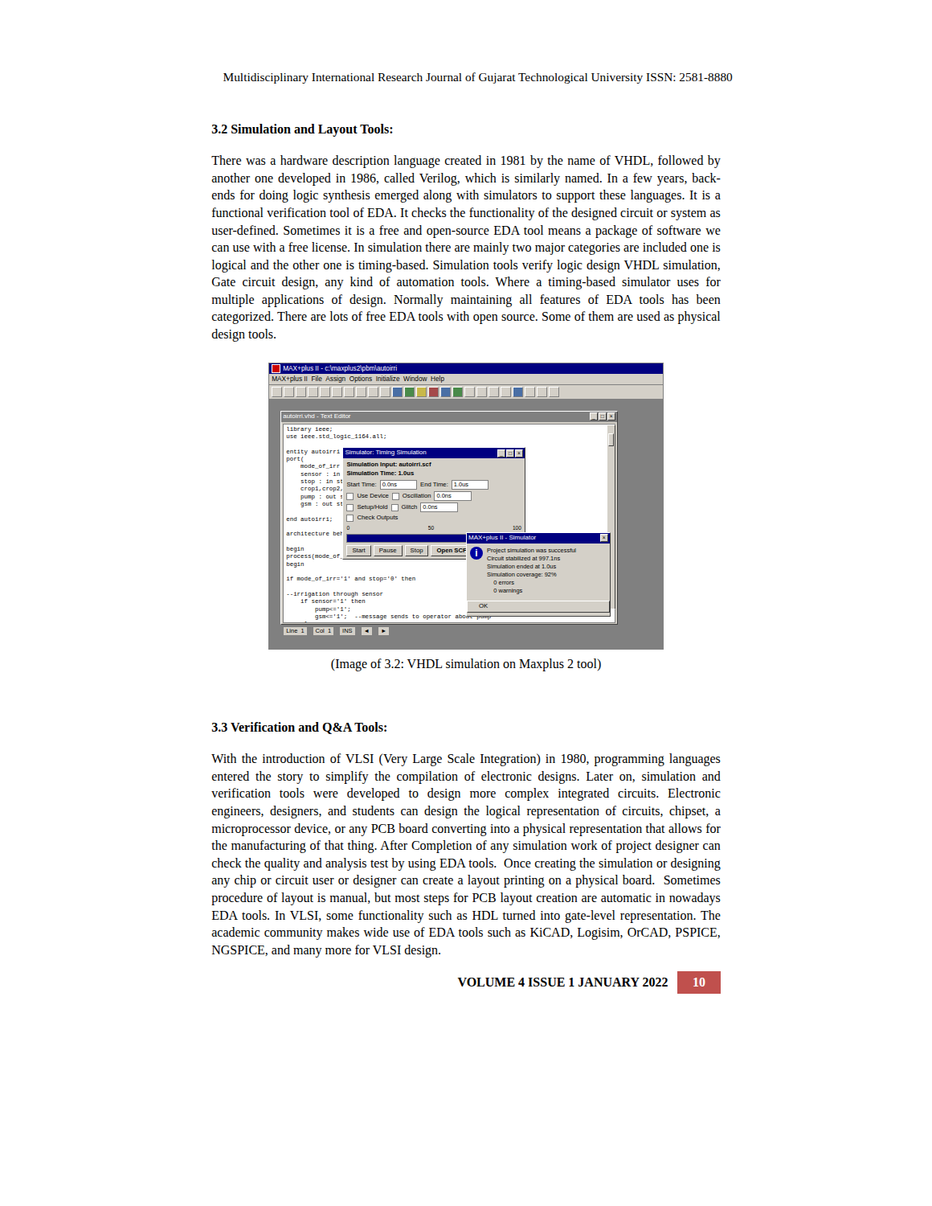Multidisciplinary International Research Journal of Gujarat Technological University ISSN: 2581-8880
3.2 Simulation and Layout Tools:
There was a hardware description language created in 1981 by the name of VHDL, followed by another one developed in 1986, called Verilog, which is similarly named. In a few years, back-ends for doing logic synthesis emerged along with simulators to support these languages. It is a functional verification tool of EDA. It checks the functionality of the designed circuit or system as user-defined. Sometimes it is a free and open-source EDA tool means a package of software we can use with a free license. In simulation there are mainly two major categories are included one is logical and the other one is timing-based. Simulation tools verify logic design VHDL simulation, Gate circuit design, any kind of automation tools. Where a timing-based simulator uses for multiple applications of design. Normally maintaining all features of EDA tools has been categorized. There are lots of free EDA tools with open source. Some of them are used as physical design tools.
MAX+plus II - c:\maxplus2\pbm\autoirri
MAX+plus II File Assign Options Initialize Window Help
autoirri.vhd - Text Editor _□×
library ieee; use ieee.std_logic_1164.all; entity autoirri is port( mode_of_irr : in std_logic; sensor : in std_logic; stop : in std_logic; crop1,crop2,crop3 : in std_logic; pump : out std_logic; gsm : out std_logic); end autoirri; architecture behav of autoirri is begin process(mode_of_irr,sensor,crop1,crop2,crop3,stop) begin if mode_of_irr='1' and stop='0' then --irrigation through sensor if sensor='1' then pump<='1'; gsm<='1'; --message sends to operator about pump else pump<='0'; end if;
Line 1 Col 1 INS ◄ ►
Simulator: Timing Simulation _□×
Simulation Input: autoirri.scf
Simulation Time: 1.0us
Start Time: 0.0ns End Time: 1.0us
Use Device Oscillation 0.0ns
Setup/Hold Glitch 0.0ns
Check Outputs
050100
Start Pause Stop Open SCF
MAX+plus II - Simulator ×
i
Project simulation was successful
Circuit stabilized at 997.1ns
Simulation ended at 1.0us
Simulation coverage: 92%
0 errors
0 warnings
OK
(Image of 3.2: VHDL simulation on Maxplus 2 tool)
3.3 Verification and Q&A Tools:
With the introduction of VLSI (Very Large Scale Integration) in 1980, programming languages entered the story to simplify the compilation of electronic designs. Later on, simulation and verification tools were developed to design more complex integrated circuits. Electronic engineers, designers, and students can design the logical representation of circuits, chipset, a microprocessor device, or any PCB board converting into a physical representation that allows for the manufacturing of that thing. After Completion of any simulation work of project designer can check the quality and analysis test by using EDA tools. Once creating the simulation or designing any chip or circuit user or designer can create a layout printing on a physical board. Sometimes procedure of layout is manual, but most steps for PCB layout creation are automatic in nowadays EDA tools. In VLSI, some functionality such as HDL turned into gate-level representation. The academic community makes wide use of EDA tools such as KiCAD, Logisim, OrCAD, PSPICE, NGSPICE, and many more for VLSI design.
VOLUME 4 ISSUE 1 JANUARY 2022 10